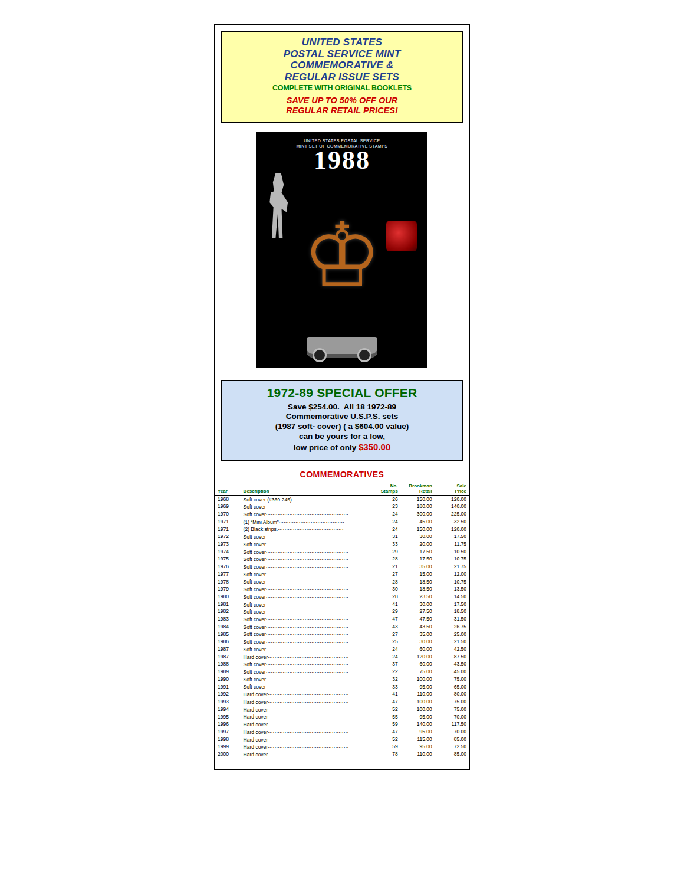UNITED STATES
POSTAL SERVICE MINT
COMMEMORATIVE &
REGULAR ISSUE SETS
COMPLETE WITH ORIGINAL BOOKLETS
SAVE UP TO 50% OFF OUR
REGULAR RETAIL PRICES!
UNITED STATES POSTAL SERVICE
MINT SET OF COMMEMORATIVE STAMPS
1988
♔
1972-89 SPECIAL OFFER
Save $254.00. All 18 1972-89
Commemorative U.S.P.S. sets
(1987 soft- cover) ( a $604.00 value)
can be yours for a low,
low price of only $350.00
COMMEMORATIVES
| | | No. | Brookman | Sale |
| --- | --- | --- | --- | --- |
| Year | Description | Stamps | Retail | Price |
| 1968 | Soft cover (#369-245) ................................. | 26 | 150.00 | 120.00 |
| 1969 | Soft cover ................................................. | 23 | 180.00 | 140.00 |
| 1970 | Soft cover ................................................. | 24 | 300.00 | 225.00 |
| 1971 | (1) “Mini Album” ....................................... | 24 | 45.00 | 32.50 |
| 1971 | (2) Black strips. ....................................... | 24 | 150.00 | 120.00 |
| 1972 | Soft cover ................................................. | 31 | 30.00 | 17.50 |
| 1973 | Soft cover ................................................. | 33 | 20.00 | 11.75 |
| 1974 | Soft cover ................................................. | 29 | 17.50 | 10.50 |
| 1975 | Soft cover ................................................. | 28 | 17.50 | 10.75 |
| 1976 | Soft cover ................................................. | 21 | 35.00 | 21.75 |
| 1977 | Soft cover ................................................. | 27 | 15.00 | 12.00 |
| 1978 | Soft cover ................................................. | 28 | 18.50 | 10.75 |
| 1979 | Soft cover ................................................. | 30 | 18.50 | 13.50 |
| 1980 | Soft cover ................................................. | 28 | 23.50 | 14.50 |
| 1981 | Soft cover ................................................. | 41 | 30.00 | 17.50 |
| 1982 | Soft cover ................................................. | 29 | 27.50 | 18.50 |
| 1983 | Soft cover ................................................. | 47 | 47.50 | 31.50 |
| 1984 | Soft cover ................................................. | 43 | 43.50 | 26.75 |
| 1985 | Soft cover ................................................. | 27 | 35.00 | 25.00 |
| 1986 | Soft cover ................................................. | 25 | 30.00 | 21.50 |
| 1987 | Soft cover ................................................. | 24 | 60.00 | 42.50 |
| 1987 | Hard cover ................................................ | 24 | 120.00 | 87.50 |
| 1988 | Soft cover ................................................. | 37 | 60.00 | 43.50 |
| 1989 | Soft cover ................................................. | 22 | 75.00 | 45.00 |
| 1990 | Soft cover ................................................. | 32 | 100.00 | 75.00 |
| 1991 | Soft cover ................................................. | 33 | 95.00 | 65.00 |
| 1992 | Hard cover ................................................ | 41 | 110.00 | 80.00 |
| 1993 | Hard cover ................................................ | 47 | 100.00 | 75.00 |
| 1994 | Hard cover ................................................ | 52 | 100.00 | 75.00 |
| 1995 | Hard cover ................................................ | 55 | 95.00 | 70.00 |
| 1996 | Hard cover ................................................ | 59 | 140.00 | 117.50 |
| 1997 | Hard cover ................................................ | 47 | 95.00 | 70.00 |
| 1998 | Hard cover ................................................ | 52 | 115.00 | 85.00 |
| 1999 | Hard cover ................................................ | 59 | 95.00 | 72.50 |
| 2000 | Hard cover ................................................ | 78 | 110.00 | 85.00 |